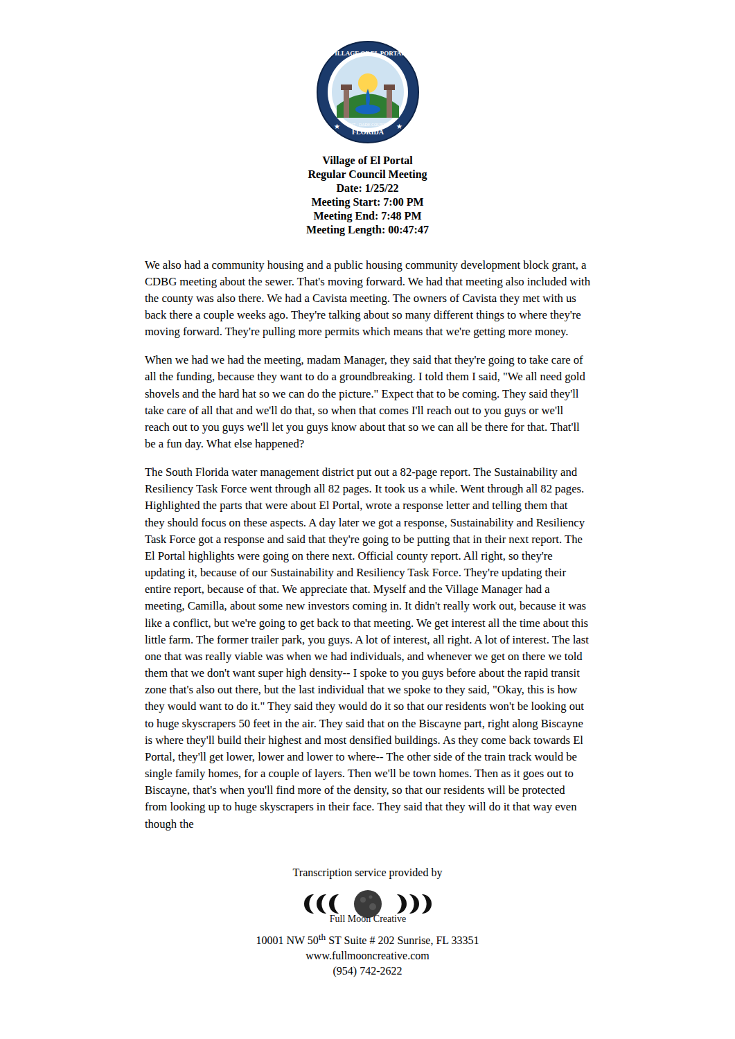Village of El Portal Florida Seal VILLAGE OF EL PORTAL FLORIDA 1937 · DADE COUNTY ★ ★
Village of El Portal
Regular Council Meeting
Date: 1/25/22
Meeting Start: 7:00 PM
Meeting End: 7:48 PM
Meeting Length: 00:47:47
We also had a community housing and a public housing community development block grant, a CDBG meeting about the sewer. That's moving forward. We had that meeting also included with the county was also there. We had a Cavista meeting. The owners of Cavista they met with us back there a couple weeks ago. They're talking about so many different things to where they're moving forward. They're pulling more permits which means that we're getting more money.
When we had we had the meeting, madam Manager, they said that they're going to take care of all the funding, because they want to do a groundbreaking. I told them I said, "We all need gold shovels and the hard hat so we can do the picture." Expect that to be coming. They said they'll take care of all that and we'll do that, so when that comes I'll reach out to you guys or we'll reach out to you guys we'll let you guys know about that so we can all be there for that. That'll be a fun day. What else happened?
The South Florida water management district put out a 82-page report. The Sustainability and Resiliency Task Force went through all 82 pages. It took us a while. Went through all 82 pages. Highlighted the parts that were about El Portal, wrote a response letter and telling them that they should focus on these aspects. A day later we got a response, Sustainability and Resiliency Task Force got a response and said that they're going to be putting that in their next report. The El Portal highlights were going on there next. Official county report. All right, so they're updating it, because of our Sustainability and Resiliency Task Force. They're updating their entire report, because of that. We appreciate that. Myself and the Village Manager had a meeting, Camilla, about some new investors coming in. It didn't really work out, because it was like a conflict, but we're going to get back to that meeting. We get interest all the time about this little farm. The former trailer park, you guys. A lot of interest, all right. A lot of interest. The last one that was really viable was when we had individuals, and whenever we get on there we told them that we don't want super high density-- I spoke to you guys before about the rapid transit zone that's also out there, but the last individual that we spoke to they said, "Okay, this is how they would want to do it." They said they would do it so that our residents won't be looking out to huge skyscrapers 50 feet in the air. They said that on the Biscayne part, right along Biscayne is where they'll build their highest and most densified buildings. As they come back towards El Portal, they'll get lower, lower and lower to where-- The other side of the train track would be single family homes, for a couple of layers. Then we'll be town homes. Then as it goes out to Biscayne, that's when you'll find more of the density, so that our residents will be protected from looking up to huge skyscrapers in their face. They said that they will do it that way even though the
Transcription service provided by
Full Moon Creative Full Moon Creative
10001 NW 50th ST Suite # 202 Sunrise, FL 33351
www.fullmooncreative.com
(954) 742-2622